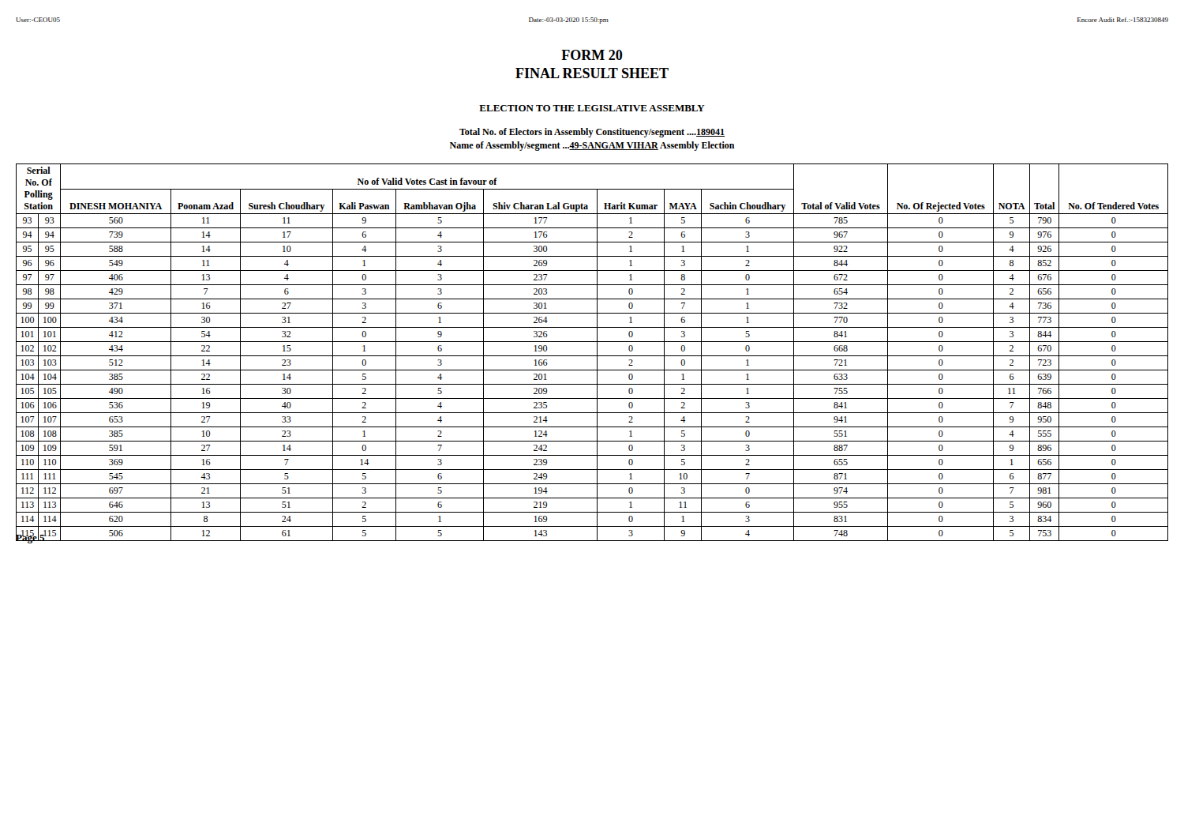User:-CEOU05 Date:-03-03-2020 15:50:pm Encore Audit Ref.:-1583230849
FORM 20
FINAL RESULT SHEET
ELECTION TO THE LEGISLATIVE ASSEMBLY
Total No. of Electors in Assembly Constituency/segment ....189041
Name of Assembly/segment ...49-SANGAM VIHAR Assembly Election
| Serial No. Of Polling Station | No of Valid Votes Cast in favour of | Total of Valid Votes | No. Of Rejected Votes | NOTA | Total | No. Of Tendered Votes |
| --- | --- | --- | --- | --- | --- | --- |
| DINESH MOHANIYA | Poonam Azad | Suresh Choudhary | Kali Paswan | Rambhavan Ojha | Shiv Charan Lal Gupta | Harit Kumar | MAYA | Sachin Choudhary |
| 93 | 93 | 560 | 11 | 11 | 9 | 5 | 177 | 1 | 5 | 6 | 785 | 0 | 5 | 790 | 0 |
| 94 | 94 | 739 | 14 | 17 | 6 | 4 | 176 | 2 | 6 | 3 | 967 | 0 | 9 | 976 | 0 |
| 95 | 95 | 588 | 14 | 10 | 4 | 3 | 300 | 1 | 1 | 1 | 922 | 0 | 4 | 926 | 0 |
| 96 | 96 | 549 | 11 | 4 | 1 | 4 | 269 | 1 | 3 | 2 | 844 | 0 | 8 | 852 | 0 |
| 97 | 97 | 406 | 13 | 4 | 0 | 3 | 237 | 1 | 8 | 0 | 672 | 0 | 4 | 676 | 0 |
| 98 | 98 | 429 | 7 | 6 | 3 | 3 | 203 | 0 | 2 | 1 | 654 | 0 | 2 | 656 | 0 |
| 99 | 99 | 371 | 16 | 27 | 3 | 6 | 301 | 0 | 7 | 1 | 732 | 0 | 4 | 736 | 0 |
| 100 | 100 | 434 | 30 | 31 | 2 | 1 | 264 | 1 | 6 | 1 | 770 | 0 | 3 | 773 | 0 |
| 101 | 101 | 412 | 54 | 32 | 0 | 9 | 326 | 0 | 3 | 5 | 841 | 0 | 3 | 844 | 0 |
| 102 | 102 | 434 | 22 | 15 | 1 | 6 | 190 | 0 | 0 | 0 | 668 | 0 | 2 | 670 | 0 |
| 103 | 103 | 512 | 14 | 23 | 0 | 3 | 166 | 2 | 0 | 1 | 721 | 0 | 2 | 723 | 0 |
| 104 | 104 | 385 | 22 | 14 | 5 | 4 | 201 | 0 | 1 | 1 | 633 | 0 | 6 | 639 | 0 |
| 105 | 105 | 490 | 16 | 30 | 2 | 5 | 209 | 0 | 2 | 1 | 755 | 0 | 11 | 766 | 0 |
| 106 | 106 | 536 | 19 | 40 | 2 | 4 | 235 | 0 | 2 | 3 | 841 | 0 | 7 | 848 | 0 |
| 107 | 107 | 653 | 27 | 33 | 2 | 4 | 214 | 2 | 4 | 2 | 941 | 0 | 9 | 950 | 0 |
| 108 | 108 | 385 | 10 | 23 | 1 | 2 | 124 | 1 | 5 | 0 | 551 | 0 | 4 | 555 | 0 |
| 109 | 109 | 591 | 27 | 14 | 0 | 7 | 242 | 0 | 3 | 3 | 887 | 0 | 9 | 896 | 0 |
| 110 | 110 | 369 | 16 | 7 | 14 | 3 | 239 | 0 | 5 | 2 | 655 | 0 | 1 | 656 | 0 |
| 111 | 111 | 545 | 43 | 5 | 5 | 6 | 249 | 1 | 10 | 7 | 871 | 0 | 6 | 877 | 0 |
| 112 | 112 | 697 | 21 | 51 | 3 | 5 | 194 | 0 | 3 | 0 | 974 | 0 | 7 | 981 | 0 |
| 113 | 113 | 646 | 13 | 51 | 2 | 6 | 219 | 1 | 11 | 6 | 955 | 0 | 5 | 960 | 0 |
| 114 | 114 | 620 | 8 | 24 | 5 | 1 | 169 | 0 | 1 | 3 | 831 | 0 | 3 | 834 | 0 |
| 115 | 115 | 506 | 12 | 61 | 5 | 5 | 143 | 3 | 9 | 4 | 748 | 0 | 5 | 753 | 0 |
Page 5